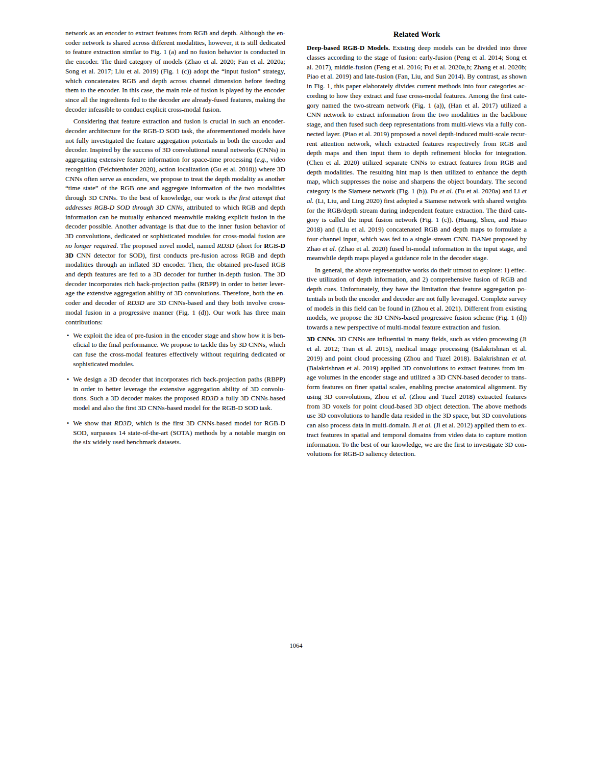network as an encoder to extract features from RGB and depth. Although the encoder network is shared across different modalities, however, it is still dedicated to feature extraction similar to Fig. 1 (a) and no fusion behavior is conducted in the encoder. The third category of models (Zhao et al. 2020; Fan et al. 2020a; Song et al. 2017; Liu et al. 2019) (Fig. 1 (c)) adopt the “input fusion” strategy, which concatenates RGB and depth across channel dimension before feeding them to the encoder. In this case, the main role of fusion is played by the encoder since all the ingredients fed to the decoder are already-fused features, making the decoder infeasible to conduct explicit cross-modal fusion.
Considering that feature extraction and fusion is crucial in such an encoder-decoder architecture for the RGB-D SOD task, the aforementioned models have not fully investigated the feature aggregation potentials in both the encoder and decoder. Inspired by the success of 3D convolutional neural networks (CNNs) in aggregating extensive feature information for space-time processing (e.g., video recognition (Feichtenhofer 2020), action localization (Gu et al. 2018)) where 3D CNNs often serve as encoders, we propose to treat the depth modality as another “time state” of the RGB one and aggregate information of the two modalities through 3D CNNs. To the best of knowledge, our work is the first attempt that addresses RGB-D SOD through 3D CNNs, attributed to which RGB and depth information can be mutually enhanced meanwhile making explicit fusion in the decoder possible. Another advantage is that due to the inner fusion behavior of 3D convolutions, dedicated or sophisticated modules for cross-modal fusion are no longer required. The proposed novel model, named RD3D (short for RGB-D 3D CNN detector for SOD), first conducts pre-fusion across RGB and depth modalities through an inflated 3D encoder. Then, the obtained pre-fused RGB and depth features are fed to a 3D decoder for further in-depth fusion. The 3D decoder incorporates rich back-projection paths (RBPP) in order to better leverage the extensive aggregation ability of 3D convolutions. Therefore, both the encoder and decoder of RD3D are 3D CNNs-based and they both involve cross-modal fusion in a progressive manner (Fig. 1 (d)). Our work has three main contributions:
We exploit the idea of pre-fusion in the encoder stage and show how it is beneficial to the final performance. We propose to tackle this by 3D CNNs, which can fuse the cross-modal features effectively without requiring dedicated or sophisticated modules.
We design a 3D decoder that incorporates rich back-projection paths (RBPP) in order to better leverage the extensive aggregation ability of 3D convolutions. Such a 3D decoder makes the proposed RD3D a fully 3D CNNs-based model and also the first 3D CNNs-based model for the RGB-D SOD task.
We show that RD3D, which is the first 3D CNNs-based model for RGB-D SOD, surpasses 14 state-of-the-art (SOTA) methods by a notable margin on the six widely used benchmark datasets.
Related Work
Deep-based RGB-D Models. Existing deep models can be divided into three classes according to the stage of fusion: early-fusion (Peng et al. 2014; Song et al. 2017), middle-fusion (Feng et al. 2016; Fu et al. 2020a,b; Zhang et al. 2020b; Piao et al. 2019) and late-fusion (Fan, Liu, and Sun 2014). By contrast, as shown in Fig. 1, this paper elaborately divides current methods into four categories according to how they extract and fuse cross-modal features. Among the first category named the two-stream network (Fig. 1 (a)), (Han et al. 2017) utilized a CNN network to extract information from the two modalities in the backbone stage, and then fused such deep representations from multi-views via a fully connected layer. (Piao et al. 2019) proposed a novel depth-induced multi-scale recurrent attention network, which extracted features respectively from RGB and depth maps and then input them to depth refinement blocks for integration. (Chen et al. 2020) utilized separate CNNs to extract features from RGB and depth modalities. The resulting hint map is then utilized to enhance the depth map, which suppresses the noise and sharpens the object boundary. The second category is the Siamese network (Fig. 1 (b)). Fu et al. (Fu et al. 2020a) and Li et al. (Li, Liu, and Ling 2020) first adopted a Siamese network with shared weights for the RGB/depth stream during independent feature extraction. The third category is called the input fusion network (Fig. 1 (c)). (Huang, Shen, and Hsiao 2018) and (Liu et al. 2019) concatenated RGB and depth maps to formulate a four-channel input, which was fed to a single-stream CNN. DANet proposed by Zhao et al. (Zhao et al. 2020) fused bi-modal information in the input stage, and meanwhile depth maps played a guidance role in the decoder stage.
In general, the above representative works do their utmost to explore: 1) effective utilization of depth information, and 2) comprehensive fusion of RGB and depth cues. Unfortunately, they have the limitation that feature aggregation potentials in both the encoder and decoder are not fully leveraged. Complete survey of models in this field can be found in (Zhou et al. 2021). Different from existing models, we propose the 3D CNNs-based progressive fusion scheme (Fig. 1 (d)) towards a new perspective of multi-modal feature extraction and fusion.
3D CNNs. 3D CNNs are influential in many fields, such as video processing (Ji et al. 2012; Tran et al. 2015), medical image processing (Balakrishnan et al. 2019) and point cloud processing (Zhou and Tuzel 2018). Balakrishnan et al. (Balakrishnan et al. 2019) applied 3D convolutions to extract features from image volumes in the encoder stage and utilized a 3D CNN-based decoder to transform features on finer spatial scales, enabling precise anatomical alignment. By using 3D convolutions, Zhou et al. (Zhou and Tuzel 2018) extracted features from 3D voxels for point cloud-based 3D object detection. The above methods use 3D convolutions to handle data resided in the 3D space, but 3D convolutions can also process data in multi-domain. Ji et al. (Ji et al. 2012) applied them to extract features in spatial and temporal domains from video data to capture motion information. To the best of our knowledge, we are the first to investigate 3D convolutions for RGB-D saliency detection.
1064